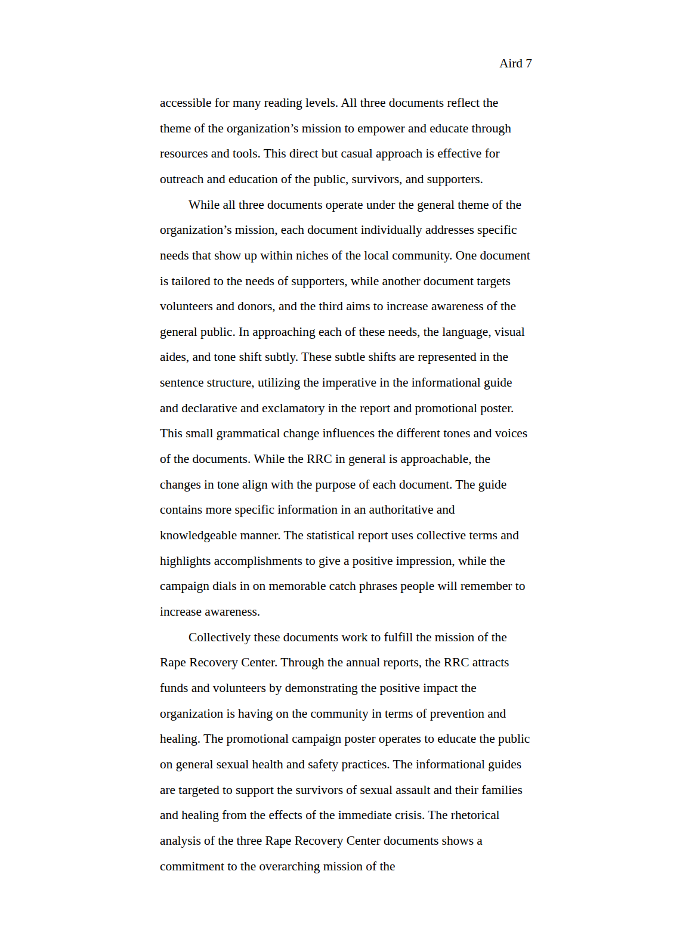Aird 7
accessible for many reading levels. All three documents reflect the theme of the organization’s mission to empower and educate through resources and tools. This direct but casual approach is effective for outreach and education of the public, survivors, and supporters.
While all three documents operate under the general theme of the organization’s mission, each document individually addresses specific needs that show up within niches of the local community. One document is tailored to the needs of supporters, while another document targets volunteers and donors, and the third aims to increase awareness of the general public. In approaching each of these needs, the language, visual aides, and tone shift subtly. These subtle shifts are represented in the sentence structure, utilizing the imperative in the informational guide and declarative and exclamatory in the report and promotional poster. This small grammatical change influences the different tones and voices of the documents. While the RRC in general is approachable, the changes in tone align with the purpose of each document. The guide contains more specific information in an authoritative and knowledgeable manner. The statistical report uses collective terms and highlights accomplishments to give a positive impression, while the campaign dials in on memorable catch phrases people will remember to increase awareness.
Collectively these documents work to fulfill the mission of the Rape Recovery Center. Through the annual reports, the RRC attracts funds and volunteers by demonstrating the positive impact the organization is having on the community in terms of prevention and healing. The promotional campaign poster operates to educate the public on general sexual health and safety practices. The informational guides are targeted to support the survivors of sexual assault and their families and healing from the effects of the immediate crisis. The rhetorical analysis of the three Rape Recovery Center documents shows a commitment to the overarching mission of the